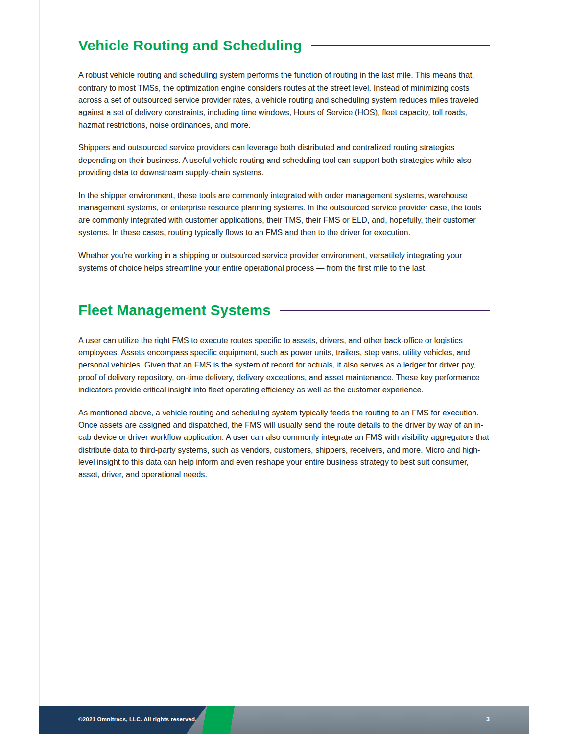Vehicle Routing and Scheduling
A robust vehicle routing and scheduling system performs the function of routing in the last mile. This means that, contrary to most TMSs, the optimization engine considers routes at the street level. Instead of minimizing costs across a set of outsourced service provider rates, a vehicle routing and scheduling system reduces miles traveled against a set of delivery constraints, including time windows, Hours of Service (HOS), fleet capacity, toll roads, hazmat restrictions, noise ordinances, and more.
Shippers and outsourced service providers can leverage both distributed and centralized routing strategies depending on their business. A useful vehicle routing and scheduling tool can support both strategies while also providing data to downstream supply-chain systems.
In the shipper environment, these tools are commonly integrated with order management systems, warehouse management systems, or enterprise resource planning systems. In the outsourced service provider case, the tools are commonly integrated with customer applications, their TMS, their FMS or ELD, and, hopefully, their customer systems. In these cases, routing typically flows to an FMS and then to the driver for execution.
Whether you're working in a shipping or outsourced service provider environment, versatilely integrating your systems of choice helps streamline your entire operational process — from the first mile to the last.
Fleet Management Systems
A user can utilize the right FMS to execute routes specific to assets, drivers, and other back-office or logistics employees. Assets encompass specific equipment, such as power units, trailers, step vans, utility vehicles, and personal vehicles. Given that an FMS is the system of record for actuals, it also serves as a ledger for driver pay, proof of delivery repository, on-time delivery, delivery exceptions, and asset maintenance. These key performance indicators provide critical insight into fleet operating efficiency as well as the customer experience.
As mentioned above, a vehicle routing and scheduling system typically feeds the routing to an FMS for execution. Once assets are assigned and dispatched, the FMS will usually send the route details to the driver by way of an in-cab device or driver workflow application. A user can also commonly integrate an FMS with visibility aggregators that distribute data to third-party systems, such as vendors, customers, shippers, receivers, and more. Micro and high-level insight to this data can help inform and even reshape your entire business strategy to best suit consumer, asset, driver, and operational needs.
©2021 Omnitracs, LLC. All rights reserved.
3